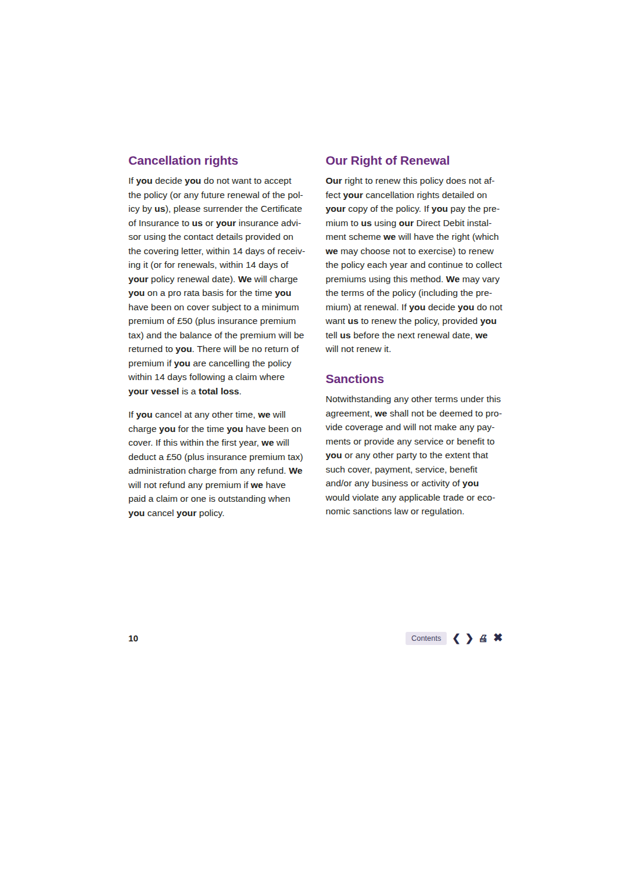Cancellation rights
If you decide you do not want to accept the policy (or any future renewal of the policy by us), please surrender the Certificate of Insurance to us or your insurance advisor using the contact details provided on the covering letter, within 14 days of receiving it (or for renewals, within 14 days of your policy renewal date). We will charge you on a pro rata basis for the time you have been on cover subject to a minimum premium of £50 (plus insurance premium tax) and the balance of the premium will be returned to you. There will be no return of premium if you are cancelling the policy within 14 days following a claim where your vessel is a total loss.
If you cancel at any other time, we will charge you for the time you have been on cover. If this within the first year, we will deduct a £50 (plus insurance premium tax) administration charge from any refund. We will not refund any premium if we have paid a claim or one is outstanding when you cancel your policy.
Our Right of Renewal
Our right to renew this policy does not affect your cancellation rights detailed on your copy of the policy. If you pay the premium to us using our Direct Debit instalment scheme we will have the right (which we may choose not to exercise) to renew the policy each year and continue to collect premiums using this method. We may vary the terms of the policy (including the premium) at renewal. If you decide you do not want us to renew the policy, provided you tell us before the next renewal date, we will not renew it.
Sanctions
Notwithstanding any other terms under this agreement, we shall not be deemed to provide coverage and will not make any payments or provide any service or benefit to you or any other party to the extent that such cover, payment, service, benefit and/or any business or activity of you would violate any applicable trade or economic sanctions law or regulation.
10
Contents ❮ ❯ 🖨 ✖